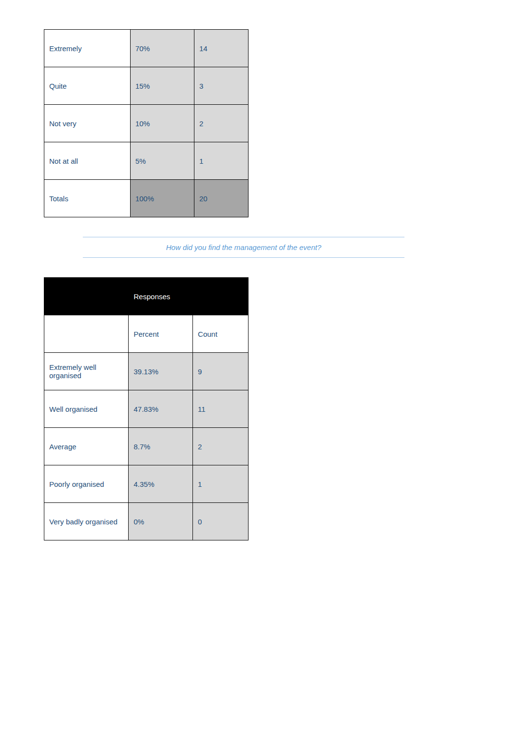| Extremely | 70% | 14 |
| Quite | 15% | 3 |
| Not very | 10% | 2 |
| Not at all | 5% | 1 |
| Totals | 100% | 20 |
How did you find the management of the event?
| | Responses |
| | Percent | Count |
| Extremely well organised | 39.13% | 9 |
| Well organised | 47.83% | 11 |
| Average | 8.7% | 2 |
| Poorly organised | 4.35% | 1 |
| Very badly organised | 0% | 0 |